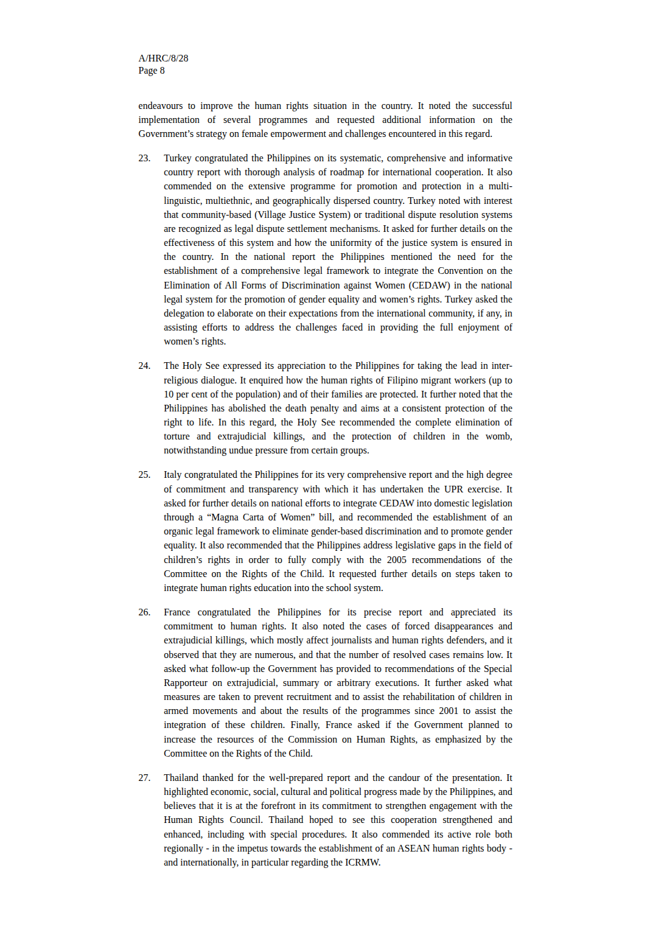A/HRC/8/28
Page 8
endeavours to improve the human rights situation in the country. It noted the successful implementation of several programmes and requested additional information on the Government’s strategy on female empowerment and challenges encountered in this regard.
23. Turkey congratulated the Philippines on its systematic, comprehensive and informative country report with thorough analysis of roadmap for international cooperation. It also commended on the extensive programme for promotion and protection in a multi-linguistic, multiethnic, and geographically dispersed country. Turkey noted with interest that community-based (Village Justice System) or traditional dispute resolution systems are recognized as legal dispute settlement mechanisms. It asked for further details on the effectiveness of this system and how the uniformity of the justice system is ensured in the country. In the national report the Philippines mentioned the need for the establishment of a comprehensive legal framework to integrate the Convention on the Elimination of All Forms of Discrimination against Women (CEDAW) in the national legal system for the promotion of gender equality and women’s rights. Turkey asked the delegation to elaborate on their expectations from the international community, if any, in assisting efforts to address the challenges faced in providing the full enjoyment of women’s rights.
24. The Holy See expressed its appreciation to the Philippines for taking the lead in inter-religious dialogue. It enquired how the human rights of Filipino migrant workers (up to 10 per cent of the population) and of their families are protected. It further noted that the Philippines has abolished the death penalty and aims at a consistent protection of the right to life. In this regard, the Holy See recommended the complete elimination of torture and extrajudicial killings, and the protection of children in the womb, notwithstanding undue pressure from certain groups.
25. Italy congratulated the Philippines for its very comprehensive report and the high degree of commitment and transparency with which it has undertaken the UPR exercise. It asked for further details on national efforts to integrate CEDAW into domestic legislation through a “Magna Carta of Women” bill, and recommended the establishment of an organic legal framework to eliminate gender-based discrimination and to promote gender equality. It also recommended that the Philippines address legislative gaps in the field of children’s rights in order to fully comply with the 2005 recommendations of the Committee on the Rights of the Child. It requested further details on steps taken to integrate human rights education into the school system.
26. France congratulated the Philippines for its precise report and appreciated its commitment to human rights. It also noted the cases of forced disappearances and extrajudicial killings, which mostly affect journalists and human rights defenders, and it observed that they are numerous, and that the number of resolved cases remains low. It asked what follow-up the Government has provided to recommendations of the Special Rapporteur on extrajudicial, summary or arbitrary executions. It further asked what measures are taken to prevent recruitment and to assist the rehabilitation of children in armed movements and about the results of the programmes since 2001 to assist the integration of these children. Finally, France asked if the Government planned to increase the resources of the Commission on Human Rights, as emphasized by the Committee on the Rights of the Child.
27. Thailand thanked for the well-prepared report and the candour of the presentation. It highlighted economic, social, cultural and political progress made by the Philippines, and believes that it is at the forefront in its commitment to strengthen engagement with the Human Rights Council. Thailand hoped to see this cooperation strengthened and enhanced, including with special procedures. It also commended its active role both regionally - in the impetus towards the establishment of an ASEAN human rights body - and internationally, in particular regarding the ICRMW.